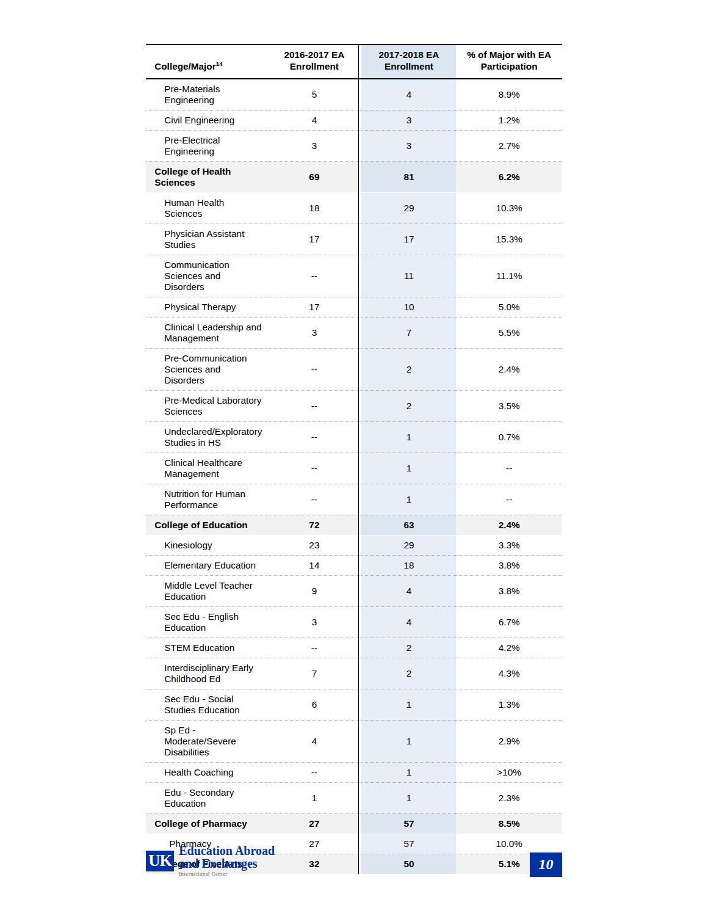| College/Major 14 | 2016-2017 EA Enrollment | 2017-2018 EA Enrollment | % of Major with EA Participation |
| --- | --- | --- | --- |
| Pre-Materials Engineering | 5 | 4 | 8.9% |
| Civil Engineering | 4 | 3 | 1.2% |
| Pre-Electrical Engineering | 3 | 3 | 2.7% |
| College of Health Sciences | 69 | 81 | 6.2% |
| Human Health Sciences | 18 | 29 | 10.3% |
| Physician Assistant Studies | 17 | 17 | 15.3% |
| Communication Sciences and Disorders | -- | 11 | 11.1% |
| Physical Therapy | 17 | 10 | 5.0% |
| Clinical Leadership and Management | 3 | 7 | 5.5% |
| Pre-Communication Sciences and Disorders | -- | 2 | 2.4% |
| Pre-Medical Laboratory Sciences | -- | 2 | 3.5% |
| Undeclared/Exploratory Studies in HS | -- | 1 | 0.7% |
| Clinical Healthcare Management | -- | 1 | -- |
| Nutrition for Human Performance | -- | 1 | -- |
| College of Education | 72 | 63 | 2.4% |
| Kinesiology | 23 | 29 | 3.3% |
| Elementary Education | 14 | 18 | 3.8% |
| Middle Level Teacher Education | 9 | 4 | 3.8% |
| Sec Edu - English Education | 3 | 4 | 6.7% |
| STEM Education | -- | 2 | 4.2% |
| Interdisciplinary Early Childhood Ed | 7 | 2 | 4.3% |
| Sec Edu - Social Studies Education | 6 | 1 | 1.3% |
| Sp Ed - Moderate/Severe Disabilities | 4 | 1 | 2.9% |
| Health Coaching | -- | 1 | >10% |
| Edu - Secondary Education | 1 | 1 | 2.3% |
| College of Pharmacy | 27 | 57 | 8.5% |
| Pharmacy | 27 | 57 | 10.0% |
| College of Fine Arts | 32 | 50 | 5.1% |
UK
Education Abroad and Exchanges International Center
10